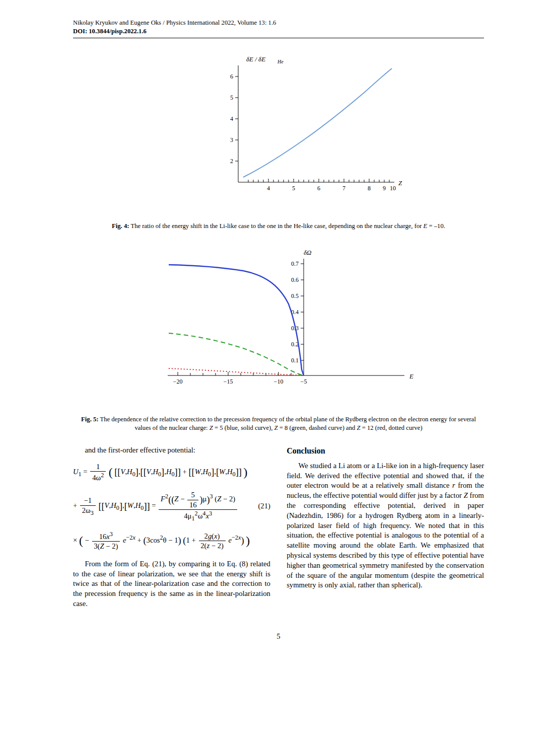Nikolay Kryukov and Eugene Oks / Physics International 2022, Volume 13: 1.6
DOI: 10.3844/pisp.2022.1.6
δE / δE He Z 6 5 4 3 2 4 5 6 7 8 9 10
Fig. 4: The ratio of the energy shift in the Li-like case to the one in the He-like case, depending on the nuclear charge, for E = –10.
δΩ E 0.7 0.6 0.5 0.4 0.3 0.2 0.1 −20 −15 −10 −5
Fig. 5: The dependence of the relative correction to the precession frequency of the orbital plane of the Rydberg electron on the electron energy for several values of the nuclear charge: Z = 5 (blue, solid curve), Z = 8 (green, dashed curve) and Z = 12 (red, dotted curve)
and the first-order effective potential:
U1 = 14ω2 ( [[V,H0],[[V,H0],H0]] + [[W,H0],[W,H0]] )
+ −12ω3 [[V,H0],[W,H0]] = F2((Z − 516) μ)3 (Z − 2) 4μ12ω4x3
(21)
× ( − 16x33(Z − 2) e−2x + (3cos2θ − 1) (1 + 2g(x) 2(z − 2) e−2x) )
From the form of Eq. (21), by comparing it to Eq. (8) related to the case of linear polarization, we see that the energy shift is twice as that of the linear-polarization case and the correction to the precession frequency is the same as in the linear-polarization case.
Conclusion
We studied a Li atom or a Li-like ion in a high-frequency laser field. We derived the effective potential and showed that, if the outer electron would be at a relatively small distance r from the nucleus, the effective potential would differ just by a factor Z from the corresponding effective potential, derived in paper (Nadezhdin, 1986) for a hydrogen Rydberg atom in a linearly-polarized laser field of high frequency. We noted that in this situation, the effective potential is analogous to the potential of a satellite moving around the oblate Earth. We emphasized that physical systems described by this type of effective potential have higher than geometrical symmetry manifested by the conservation of the square of the angular momentum (despite the geometrical symmetry is only axial, rather than spherical).
5